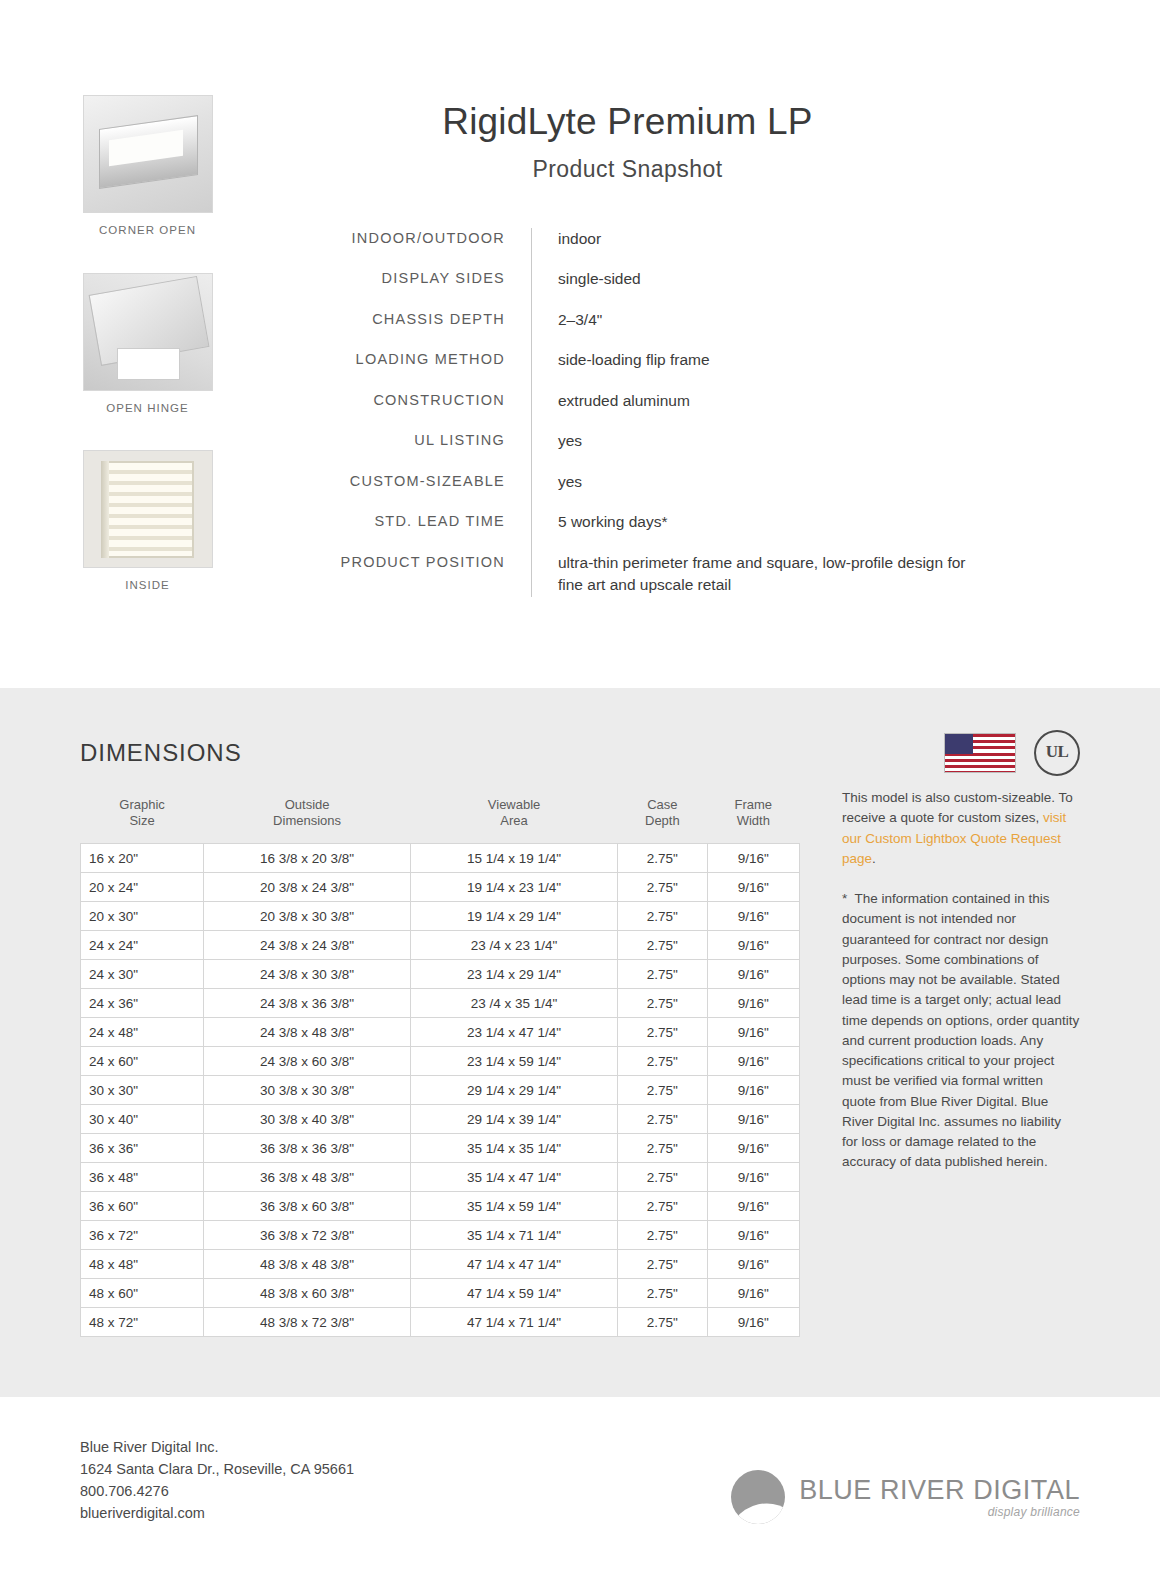Corner Open
Open Hinge
Inside
RigidLyte Premium LP
Product Snapshot
| Indoor/Outdoor | indoor |
| Display Sides | single-sided |
| Chassis Depth | 2–3/4" |
| Loading Method | side-loading flip frame |
| Construction | extruded aluminum |
| UL Listing | yes |
| Custom-Sizeable | yes |
| Std. Lead Time | 5 working days* |
| Product Position | ultra-thin perimeter frame and square, low-profile design for fine art and upscale retail |
UL
Dimensions
| Graphic Size | Outside Dimensions | Viewable Area | Case Depth | Frame Width |
| --- | --- | --- | --- | --- |
| 16 x 20" | 16 3/8 x 20 3/8" | 15 1/4 x 19 1/4" | 2.75" | 9/16" |
| 20 x 24" | 20 3/8 x 24 3/8" | 19 1/4 x 23 1/4" | 2.75" | 9/16" |
| 20 x 30" | 20 3/8 x 30 3/8" | 19 1/4 x 29 1/4" | 2.75" | 9/16" |
| 24 x 24" | 24 3/8 x 24 3/8" | 23 /4 x 23 1/4" | 2.75" | 9/16" |
| 24 x 30" | 24 3/8 x 30 3/8" | 23 1/4 x 29 1/4" | 2.75" | 9/16" |
| 24 x 36" | 24 3/8 x 36 3/8" | 23 /4 x 35 1/4" | 2.75" | 9/16" |
| 24 x 48" | 24 3/8 x 48 3/8" | 23 1/4 x 47 1/4" | 2.75" | 9/16" |
| 24 x 60" | 24 3/8 x 60 3/8" | 23 1/4 x 59 1/4" | 2.75" | 9/16" |
| 30 x 30" | 30 3/8 x 30 3/8" | 29 1/4 x 29 1/4" | 2.75" | 9/16" |
| 30 x 40" | 30 3/8 x 40 3/8" | 29 1/4 x 39 1/4" | 2.75" | 9/16" |
| 36 x 36" | 36 3/8 x 36 3/8" | 35 1/4 x 35 1/4" | 2.75" | 9/16" |
| 36 x 48" | 36 3/8 x 48 3/8" | 35 1/4 x 47 1/4" | 2.75" | 9/16" |
| 36 x 60" | 36 3/8 x 60 3/8" | 35 1/4 x 59 1/4" | 2.75" | 9/16" |
| 36 x 72" | 36 3/8 x 72 3/8" | 35 1/4 x 71 1/4" | 2.75" | 9/16" |
| 48 x 48" | 48 3/8 x 48 3/8" | 47 1/4 x 47 1/4" | 2.75" | 9/16" |
| 48 x 60" | 48 3/8 x 60 3/8" | 47 1/4 x 59 1/4" | 2.75" | 9/16" |
| 48 x 72" | 48 3/8 x 72 3/8" | 47 1/4 x 71 1/4" | 2.75" | 9/16" |
This model is also custom-sizeable. To receive a quote for custom sizes, visit our Custom Lightbox Quote Request page.
* The information contained in this document is not intended nor guaranteed for contract nor design purposes. Some combinations of options may not be available. Stated lead time is a target only; actual lead time depends on options, order quantity and current production loads. Any specifications critical to your project must be verified via formal written quote from Blue River Digital. Blue River Digital Inc. assumes no liability for loss or damage related to the accuracy of data published herein.
Blue River Digital Inc.
1624 Santa Clara Dr., Roseville, CA 95661
800.706.4276
blueriverdigital.com
BLUE RIVER DIGITAL
display brilliance